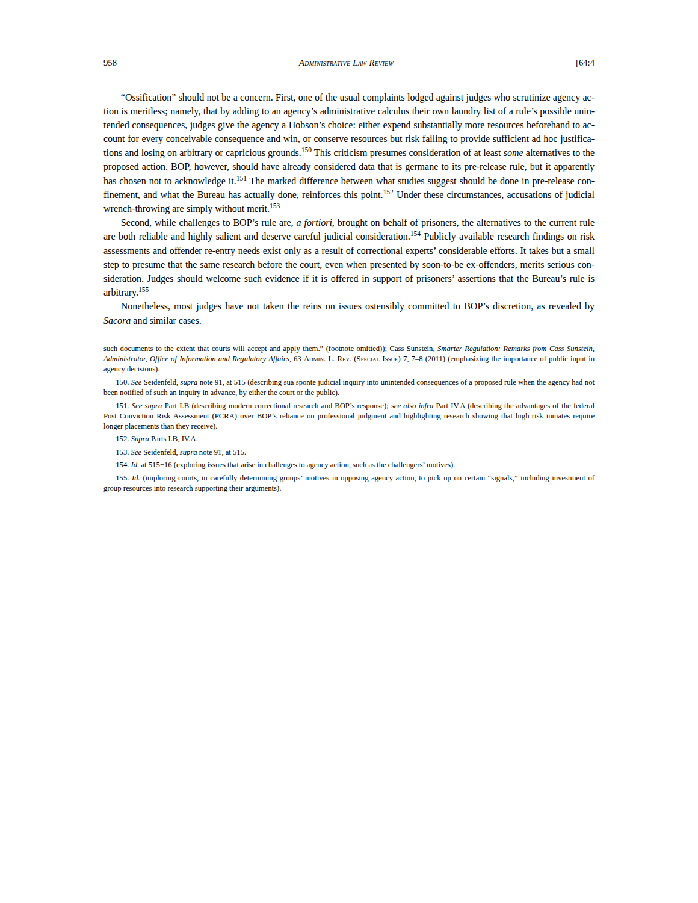958 Administrative Law Review [64:4
“Ossification” should not be a concern. First, one of the usual complaints lodged against judges who scrutinize agency action is meritless; namely, that by adding to an agency’s administrative calculus their own laundry list of a rule’s possible unintended consequences, judges give the agency a Hobson’s choice: either expend substantially more resources beforehand to account for every conceivable consequence and win, or conserve resources but risk failing to provide sufficient ad hoc justifications and losing on arbitrary or capricious grounds.150 This criticism presumes consideration of at least some alternatives to the proposed action. BOP, however, should have already considered data that is germane to its pre-release rule, but it apparently has chosen not to acknowledge it.151 The marked difference between what studies suggest should be done in pre-release confinement, and what the Bureau has actually done, reinforces this point.152 Under these circumstances, accusations of judicial wrench-throwing are simply without merit.153
Second, while challenges to BOP’s rule are, a fortiori, brought on behalf of prisoners, the alternatives to the current rule are both reliable and highly salient and deserve careful judicial consideration.154 Publicly available research findings on risk assessments and offender re-entry needs exist only as a result of correctional experts’ considerable efforts. It takes but a small step to presume that the same research before the court, even when presented by soon-to-be ex-offenders, merits serious consideration. Judges should welcome such evidence if it is offered in support of prisoners’ assertions that the Bureau’s rule is arbitrary.155
Nonetheless, most judges have not taken the reins on issues ostensibly committed to BOP’s discretion, as revealed by Sacora and similar cases.
such documents to the extent that courts will accept and apply them.” (footnote omitted)); Cass Sunstein, Smarter Regulation: Remarks from Cass Sunstein, Administrator, Office of Information and Regulatory Affairs, 63 Admin. L. Rev. (Special Issue) 7, 7–8 (2011) (emphasizing the importance of public input in agency decisions).
150. See Seidenfeld, supra note 91, at 515 (describing sua sponte judicial inquiry into unintended consequences of a proposed rule when the agency had not been notified of such an inquiry in advance, by either the court or the public).
151. See supra Part I.B (describing modern correctional research and BOP’s response); see also infra Part IV.A (describing the advantages of the federal Post Conviction Risk Assessment (PCRA) over BOP’s reliance on professional judgment and highlighting research showing that high-risk inmates require longer placements than they receive).
152. Supra Parts I.B, IV.A.
153. See Seidenfeld, supra note 91, at 515.
154. Id. at 515−16 (exploring issues that arise in challenges to agency action, such as the challengers’ motives).
155. Id. (imploring courts, in carefully determining groups’ motives in opposing agency action, to pick up on certain “signals,” including investment of group resources into research supporting their arguments).